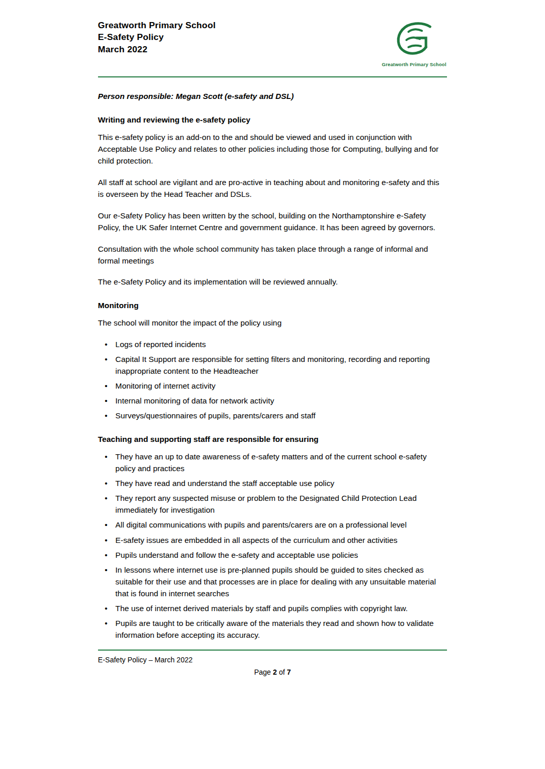Greatworth Primary School
E-Safety Policy
March 2022
Greatworth Primary School
Person responsible: Megan Scott (e-safety and DSL)
Writing and reviewing the e-safety policy
This e-safety policy is an add-on to the and should be viewed and used in conjunction with Acceptable Use Policy and relates to other policies including those for Computing, bullying and for child protection.
All staff at school are vigilant and are pro-active in teaching about and monitoring e-safety and this is overseen by the Head Teacher and DSLs.
Our e-Safety Policy has been written by the school, building on the Northamptonshire e-Safety Policy, the UK Safer Internet Centre and government guidance. It has been agreed by governors.
Consultation with the whole school community has taken place through a range of informal and formal meetings
The e-Safety Policy and its implementation will be reviewed annually.
Monitoring
The school will monitor the impact of the policy using
Logs of reported incidents
Capital It Support are responsible for setting filters and monitoring, recording and reporting inappropriate content to the Headteacher
Monitoring of internet activity
Internal monitoring of data for network activity
Surveys/questionnaires of pupils, parents/carers and staff
Teaching and supporting staff are responsible for ensuring
They have an up to date awareness of e-safety matters and of the current school e-safety policy and practices
They have read and understand the staff acceptable use policy
They report any suspected misuse or problem to the Designated Child Protection Lead immediately for investigation
All digital communications with pupils and parents/carers are on a professional level
E-safety issues are embedded in all aspects of the curriculum and other activities
Pupils understand and follow the e-safety and acceptable use policies
In lessons where internet use is pre-planned pupils should be guided to sites checked as suitable for their use and that processes are in place for dealing with any unsuitable material that is found in internet searches
The use of internet derived materials by staff and pupils complies with copyright law.
Pupils are taught to be critically aware of the materials they read and shown how to validate information before accepting its accuracy.
E-Safety Policy – March 2022
Page 2 of 7